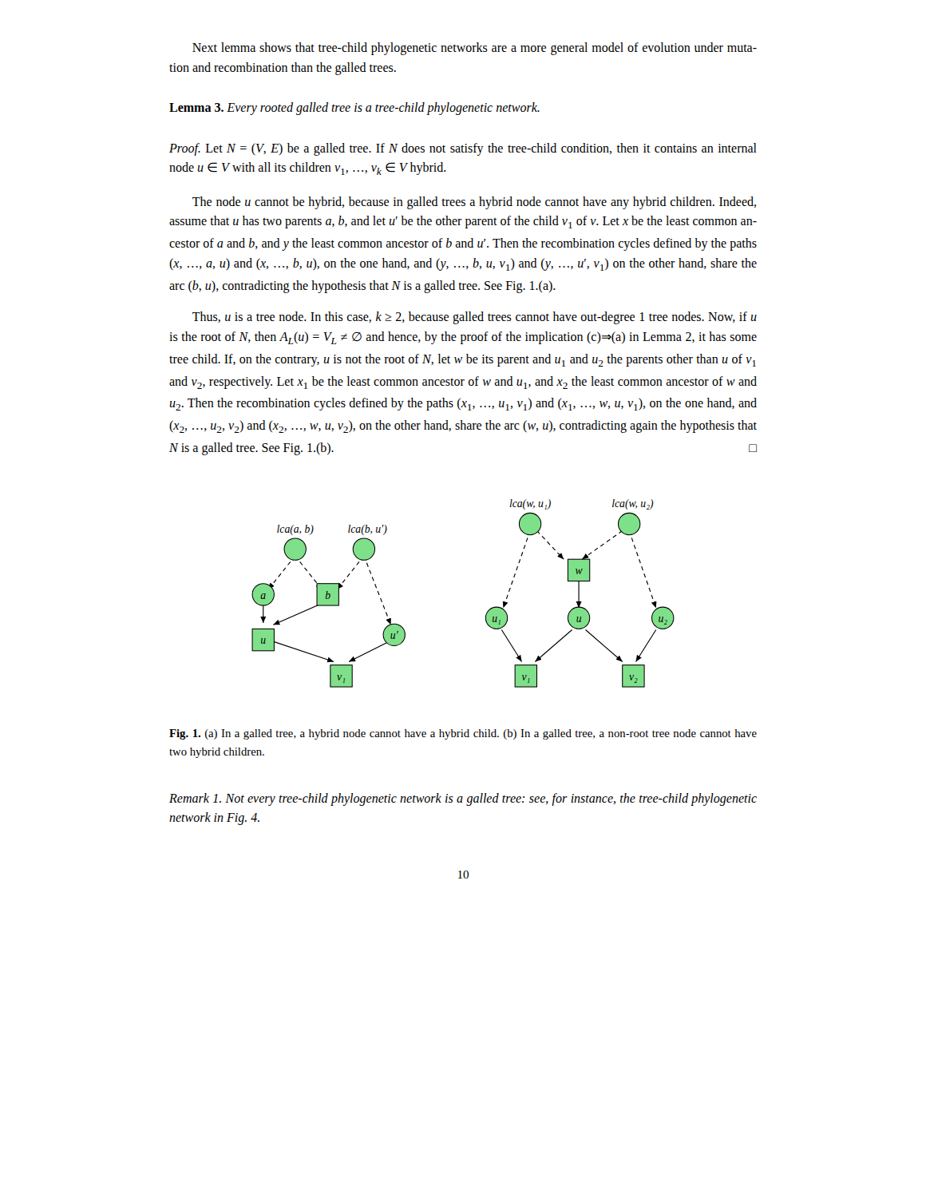Next lemma shows that tree-child phylogenetic networks are a more general model of evolution under mutation and recombination than the galled trees.
Lemma 3. Every rooted galled tree is a tree-child phylogenetic network.
Proof. Let N = (V, E) be a galled tree. If N does not satisfy the tree-child condition, then it contains an internal node u ∈ V with all its children v1, …, vk ∈ V hybrid.
The node u cannot be hybrid, because in galled trees a hybrid node cannot have any hybrid children. Indeed, assume that u has two parents a, b, and let u′ be the other parent of the child v1 of v. Let x be the least common ancestor of a and b, and y the least common ancestor of b and u′. Then the recombination cycles defined by the paths (x, …, a, u) and (x, …, b, u), on the one hand, and (y, …, b, u, v1) and (y, …, u′, v1) on the other hand, share the arc (b, u), contradicting the hypothesis that N is a galled tree. See Fig. 1.(a).
Thus, u is a tree node. In this case, k ≥ 2, because galled trees cannot have out-degree 1 tree nodes. Now, if u is the root of N, then AL(u) = VL ≠ ∅ and hence, by the proof of the implication (c)⇒(a) in Lemma 2, it has some tree child. If, on the contrary, u is not the root of N, let w be its parent and u1 and u2 the parents other than u of v1 and v2, respectively. Let x1 be the least common ancestor of w and u1, and x2 the least common ancestor of w and u2. Then the recombination cycles defined by the paths (x1, …, u1, v1) and (x1, …, w, u, v1), on the one hand, and (x2, …, u2, v2) and (x2, …, w, u, v2), on the other hand, share the arc (w, u), contradicting again the hypothesis that N is a galled tree. See Fig. 1.(b). □
a b u u′ v₁ lca(a, b) lca(b, u′) w u₁ u u₂ v₁ v₂ lca(w, u₁) lca(w, u₂)
Fig. 1. (a) In a galled tree, a hybrid node cannot have a hybrid child. (b) In a galled tree, a non-root tree node cannot have two hybrid children.
Remark 1. Not every tree-child phylogenetic network is a galled tree: see, for instance, the tree-child phylogenetic network in Fig. 4.
10